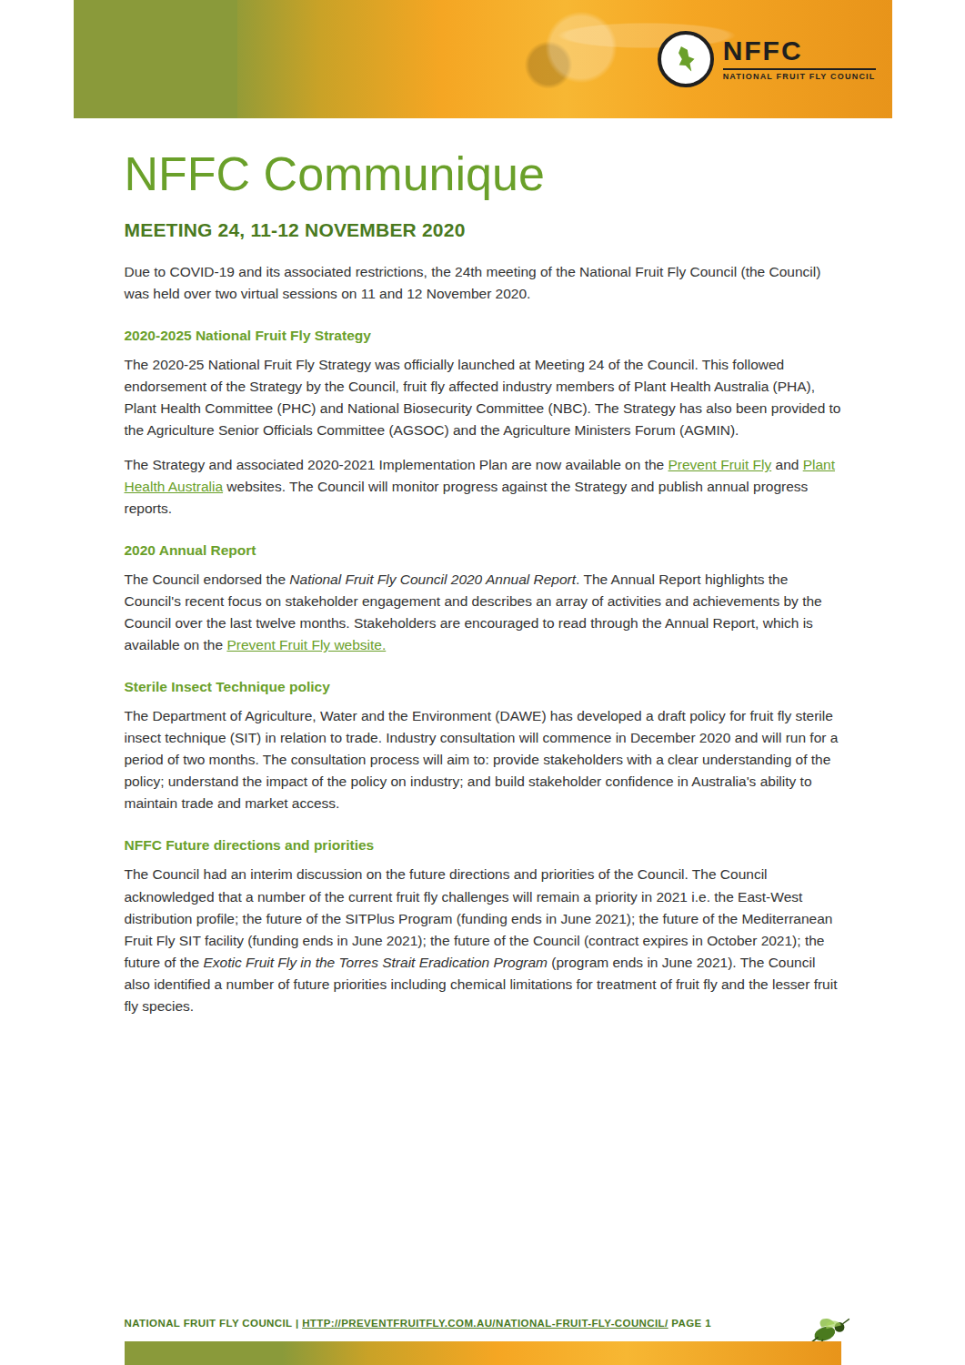NFFC NATIONAL FRUIT FLY COUNCIL
NFFC Communique
MEETING 24, 11-12 NOVEMBER 2020
Due to COVID-19 and its associated restrictions, the 24th meeting of the National Fruit Fly Council (the Council) was held over two virtual sessions on 11 and 12 November 2020.
2020-2025 National Fruit Fly Strategy
The 2020-25 National Fruit Fly Strategy was officially launched at Meeting 24 of the Council. This followed endorsement of the Strategy by the Council, fruit fly affected industry members of Plant Health Australia (PHA), Plant Health Committee (PHC) and National Biosecurity Committee (NBC). The Strategy has also been provided to the Agriculture Senior Officials Committee (AGSOC) and the Agriculture Ministers Forum (AGMIN).
The Strategy and associated 2020-2021 Implementation Plan are now available on the Prevent Fruit Fly and Plant Health Australia websites. The Council will monitor progress against the Strategy and publish annual progress reports.
2020 Annual Report
The Council endorsed the National Fruit Fly Council 2020 Annual Report. The Annual Report highlights the Council's recent focus on stakeholder engagement and describes an array of activities and achievements by the Council over the last twelve months. Stakeholders are encouraged to read through the Annual Report, which is available on the Prevent Fruit Fly website.
Sterile Insect Technique policy
The Department of Agriculture, Water and the Environment (DAWE) has developed a draft policy for fruit fly sterile insect technique (SIT) in relation to trade. Industry consultation will commence in December 2020 and will run for a period of two months. The consultation process will aim to: provide stakeholders with a clear understanding of the policy; understand the impact of the policy on industry; and build stakeholder confidence in Australia's ability to maintain trade and market access.
NFFC Future directions and priorities
The Council had an interim discussion on the future directions and priorities of the Council. The Council acknowledged that a number of the current fruit fly challenges will remain a priority in 2021 i.e. the East-West distribution profile; the future of the SITPlus Program (funding ends in June 2021); the future of the Mediterranean Fruit Fly SIT facility (funding ends in June 2021); the future of the Council (contract expires in October 2021); the future of the Exotic Fruit Fly in the Torres Strait Eradication Program (program ends in June 2021). The Council also identified a number of future priorities including chemical limitations for treatment of fruit fly and the lesser fruit fly species.
NATIONAL FRUIT FLY COUNCIL | HTTP://PREVENTFRUITFLY.COM.AU/NATIONAL-FRUIT-FLY-COUNCIL/ PAGE 1